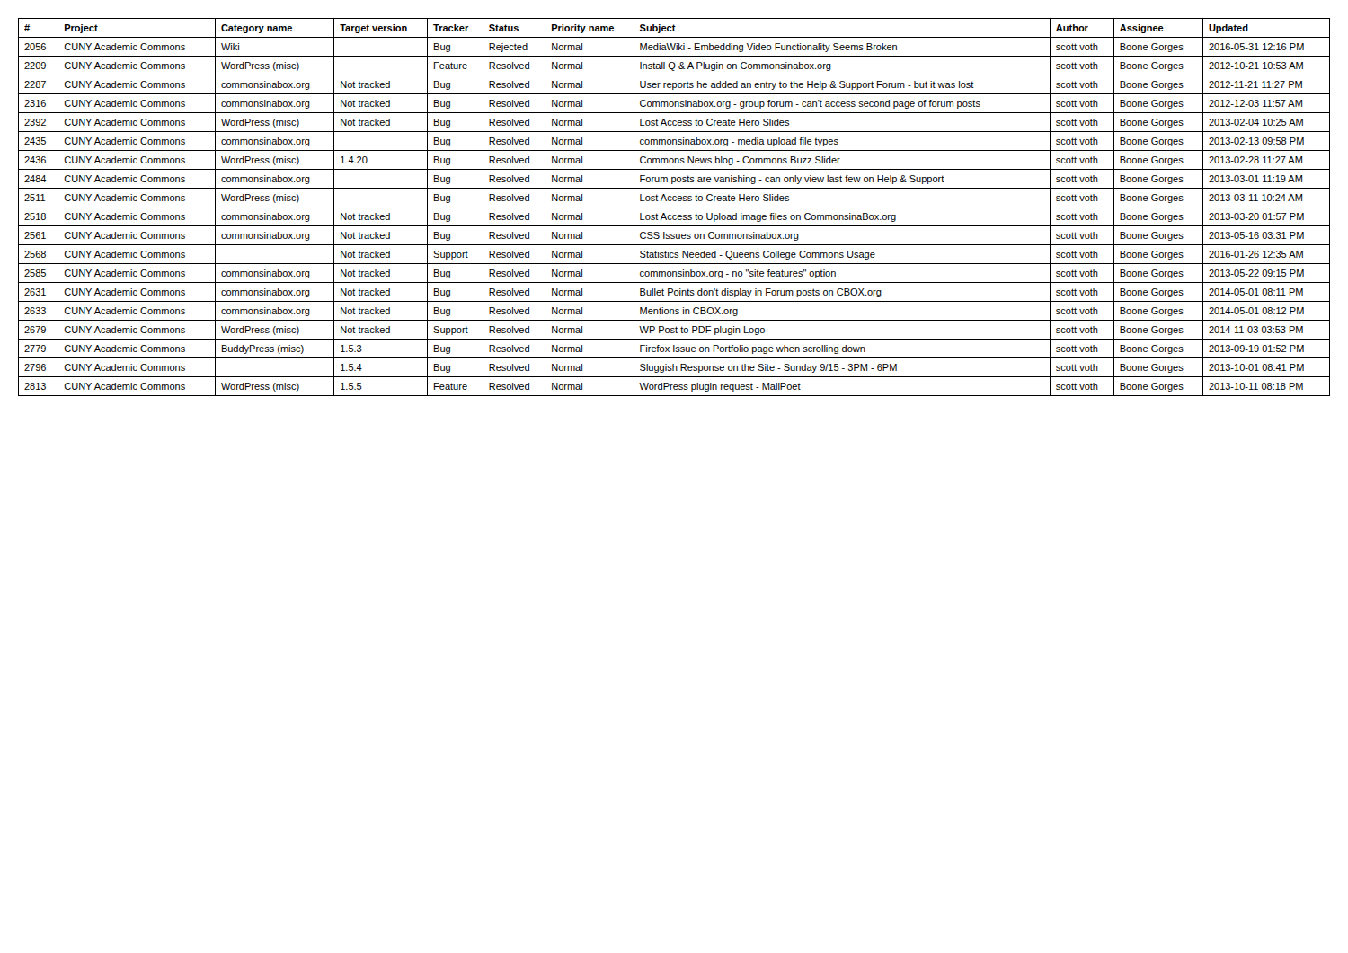| # | Project | Category name | Target version | Tracker | Status | Priority name | Subject | Author | Assignee | Updated |
| --- | --- | --- | --- | --- | --- | --- | --- | --- | --- | --- |
| 2056 | CUNY Academic Commons | Wiki | | Bug | Rejected | Normal | MediaWiki - Embedding Video Functionality Seems Broken | scott voth | Boone Gorges | 2016-05-31 12:16 PM |
| 2209 | CUNY Academic Commons | WordPress (misc) | | Feature | Resolved | Normal | Install Q & A Plugin on Commonsinabox.org | scott voth | Boone Gorges | 2012-10-21 10:53 AM |
| 2287 | CUNY Academic Commons | commonsinabox.org | Not tracked | Bug | Resolved | Normal | User reports he added an entry to the Help & Support Forum - but it was lost | scott voth | Boone Gorges | 2012-11-21 11:27 PM |
| 2316 | CUNY Academic Commons | commonsinabox.org | Not tracked | Bug | Resolved | Normal | Commonsinabox.org - group forum - can't access second page of forum posts | scott voth | Boone Gorges | 2012-12-03 11:57 AM |
| 2392 | CUNY Academic Commons | WordPress (misc) | Not tracked | Bug | Resolved | Normal | Lost Access to Create Hero Slides | scott voth | Boone Gorges | 2013-02-04 10:25 AM |
| 2435 | CUNY Academic Commons | commonsinabox.org | | Bug | Resolved | Normal | commonsinabox.org - media upload file types | scott voth | Boone Gorges | 2013-02-13 09:58 PM |
| 2436 | CUNY Academic Commons | WordPress (misc) | 1.4.20 | Bug | Resolved | Normal | Commons News blog - Commons Buzz Slider | scott voth | Boone Gorges | 2013-02-28 11:27 AM |
| 2484 | CUNY Academic Commons | commonsinabox.org | | Bug | Resolved | Normal | Forum posts are vanishing - can only view last few on Help & Support | scott voth | Boone Gorges | 2013-03-01 11:19 AM |
| 2511 | CUNY Academic Commons | WordPress (misc) | | Bug | Resolved | Normal | Lost Access to Create Hero Slides | scott voth | Boone Gorges | 2013-03-11 10:24 AM |
| 2518 | CUNY Academic Commons | commonsinabox.org | Not tracked | Bug | Resolved | Normal | Lost Access to Upload image files on CommonsinaBox.org | scott voth | Boone Gorges | 2013-03-20 01:57 PM |
| 2561 | CUNY Academic Commons | commonsinabox.org | Not tracked | Bug | Resolved | Normal | CSS Issues on Commonsinabox.org | scott voth | Boone Gorges | 2013-05-16 03:31 PM |
| 2568 | CUNY Academic Commons | | Not tracked | Support | Resolved | Normal | Statistics Needed - Queens College Commons Usage | scott voth | Boone Gorges | 2016-01-26 12:35 AM |
| 2585 | CUNY Academic Commons | commonsinabox.org | Not tracked | Bug | Resolved | Normal | commonsinbox.org - no "site features" option | scott voth | Boone Gorges | 2013-05-22 09:15 PM |
| 2631 | CUNY Academic Commons | commonsinabox.org | Not tracked | Bug | Resolved | Normal | Bullet Points don't display in Forum posts on CBOX.org | scott voth | Boone Gorges | 2014-05-01 08:11 PM |
| 2633 | CUNY Academic Commons | commonsinabox.org | Not tracked | Bug | Resolved | Normal | Mentions in CBOX.org | scott voth | Boone Gorges | 2014-05-01 08:12 PM |
| 2679 | CUNY Academic Commons | WordPress (misc) | Not tracked | Support | Resolved | Normal | WP Post to PDF plugin Logo | scott voth | Boone Gorges | 2014-11-03 03:53 PM |
| 2779 | CUNY Academic Commons | BuddyPress (misc) | 1.5.3 | Bug | Resolved | Normal | Firefox Issue on Portfolio page when scrolling down | scott voth | Boone Gorges | 2013-09-19 01:52 PM |
| 2796 | CUNY Academic Commons | | 1.5.4 | Bug | Resolved | Normal | Sluggish Response on the Site - Sunday 9/15 - 3PM - 6PM | scott voth | Boone Gorges | 2013-10-01 08:41 PM |
| 2813 | CUNY Academic Commons | WordPress (misc) | 1.5.5 | Feature | Resolved | Normal | WordPress plugin request - MailPoet | scott voth | Boone Gorges | 2013-10-11 08:18 PM |